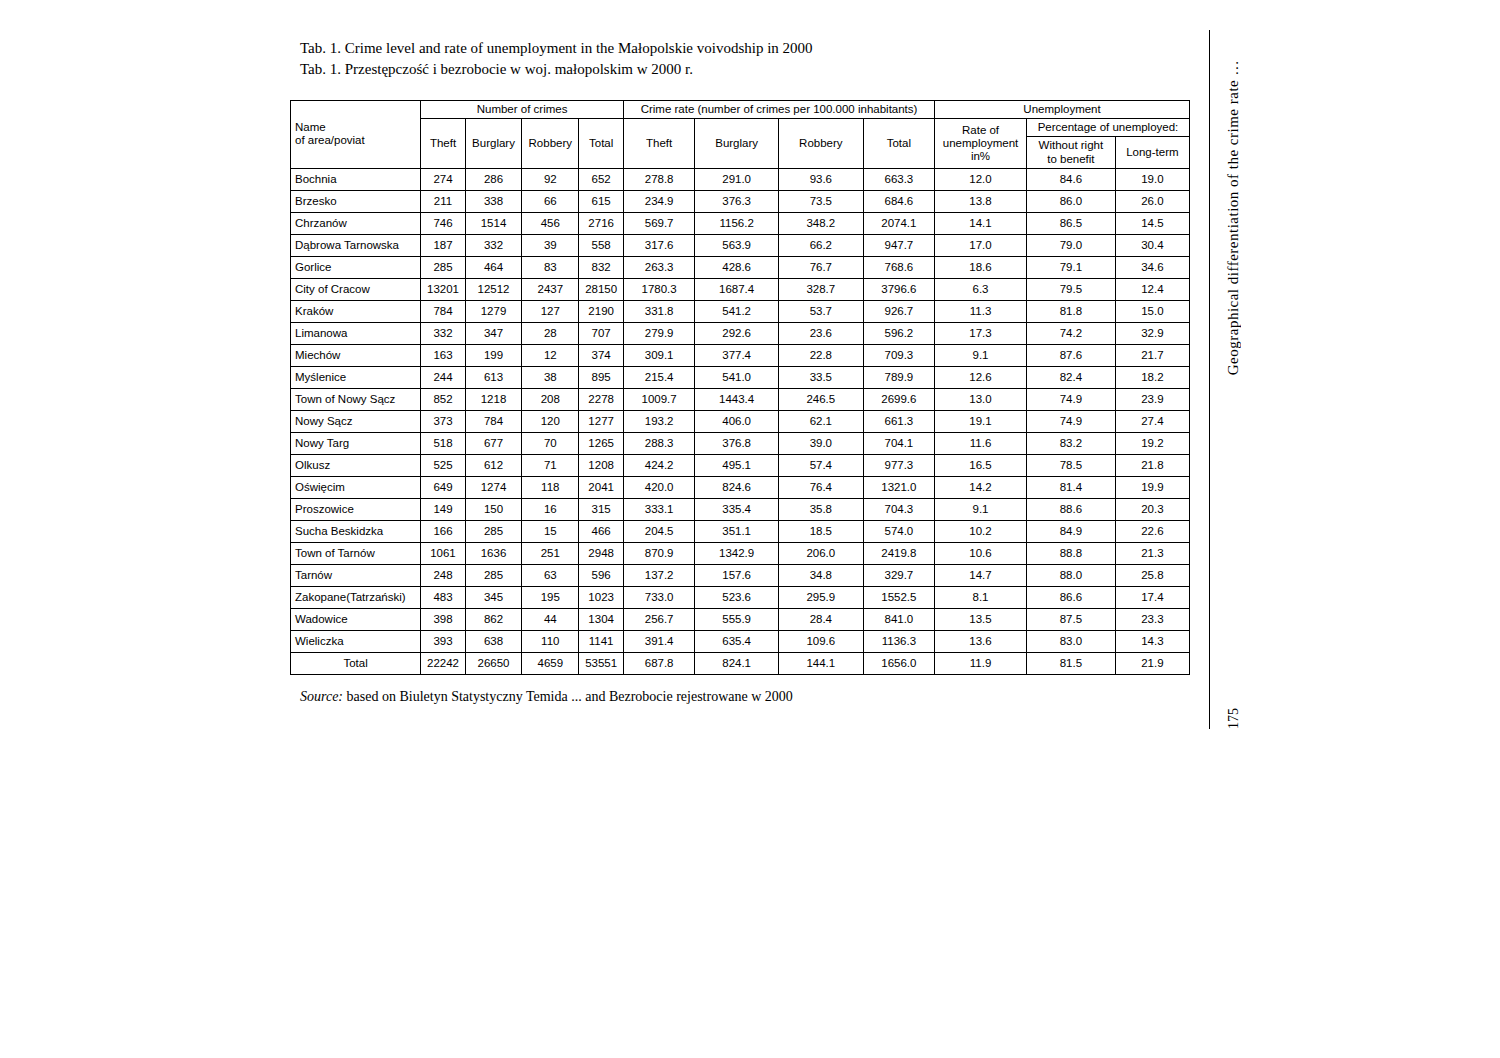Geographical differentiation of the crime rate …
175
Tab. 1. Crime level and rate of unemployment in the Małopolskie voivodship in 2000
Tab. 1. Przestępczość i bezrobocie w woj. małopolskim w 2000 r.
| Name of area/poviat | Number of crimes | Crime rate (number of crimes per 100.000 inhabitants) | Unemployment |
| --- | --- | --- | --- |
| Theft | Burglary | Robbery | Total | Theft | Burglary | Robbery | Total | Rate of unemployment in% | Percentage of unemployed: |
| Without right to benefit | Long-term |
| Bochnia | 274 | 286 | 92 | 652 | 278.8 | 291.0 | 93.6 | 663.3 | 12.0 | 84.6 | 19.0 |
| Brzesko | 211 | 338 | 66 | 615 | 234.9 | 376.3 | 73.5 | 684.6 | 13.8 | 86.0 | 26.0 |
| Chrzanów | 746 | 1514 | 456 | 2716 | 569.7 | 1156.2 | 348.2 | 2074.1 | 14.1 | 86.5 | 14.5 |
| Dąbrowa Tarnowska | 187 | 332 | 39 | 558 | 317.6 | 563.9 | 66.2 | 947.7 | 17.0 | 79.0 | 30.4 |
| Gorlice | 285 | 464 | 83 | 832 | 263.3 | 428.6 | 76.7 | 768.6 | 18.6 | 79.1 | 34.6 |
| City of Cracow | 13201 | 12512 | 2437 | 28150 | 1780.3 | 1687.4 | 328.7 | 3796.6 | 6.3 | 79.5 | 12.4 |
| Kraków | 784 | 1279 | 127 | 2190 | 331.8 | 541.2 | 53.7 | 926.7 | 11.3 | 81.8 | 15.0 |
| Limanowa | 332 | 347 | 28 | 707 | 279.9 | 292.6 | 23.6 | 596.2 | 17.3 | 74.2 | 32.9 |
| Miechów | 163 | 199 | 12 | 374 | 309.1 | 377.4 | 22.8 | 709.3 | 9.1 | 87.6 | 21.7 |
| Myślenice | 244 | 613 | 38 | 895 | 215.4 | 541.0 | 33.5 | 789.9 | 12.6 | 82.4 | 18.2 |
| Town of Nowy Sącz | 852 | 1218 | 208 | 2278 | 1009.7 | 1443.4 | 246.5 | 2699.6 | 13.0 | 74.9 | 23.9 |
| Nowy Sącz | 373 | 784 | 120 | 1277 | 193.2 | 406.0 | 62.1 | 661.3 | 19.1 | 74.9 | 27.4 |
| Nowy Targ | 518 | 677 | 70 | 1265 | 288.3 | 376.8 | 39.0 | 704.1 | 11.6 | 83.2 | 19.2 |
| Olkusz | 525 | 612 | 71 | 1208 | 424.2 | 495.1 | 57.4 | 977.3 | 16.5 | 78.5 | 21.8 |
| Oświęcim | 649 | 1274 | 118 | 2041 | 420.0 | 824.6 | 76.4 | 1321.0 | 14.2 | 81.4 | 19.9 |
| Proszowice | 149 | 150 | 16 | 315 | 333.1 | 335.4 | 35.8 | 704.3 | 9.1 | 88.6 | 20.3 |
| Sucha Beskidzka | 166 | 285 | 15 | 466 | 204.5 | 351.1 | 18.5 | 574.0 | 10.2 | 84.9 | 22.6 |
| Town of Tarnów | 1061 | 1636 | 251 | 2948 | 870.9 | 1342.9 | 206.0 | 2419.8 | 10.6 | 88.8 | 21.3 |
| Tarnów | 248 | 285 | 63 | 596 | 137.2 | 157.6 | 34.8 | 329.7 | 14.7 | 88.0 | 25.8 |
| Zakopane(Tatrzański) | 483 | 345 | 195 | 1023 | 733.0 | 523.6 | 295.9 | 1552.5 | 8.1 | 86.6 | 17.4 |
| Wadowice | 398 | 862 | 44 | 1304 | 256.7 | 555.9 | 28.4 | 841.0 | 13.5 | 87.5 | 23.3 |
| Wieliczka | 393 | 638 | 110 | 1141 | 391.4 | 635.4 | 109.6 | 1136.3 | 13.6 | 83.0 | 14.3 |
| Total | 22242 | 26650 | 4659 | 53551 | 687.8 | 824.1 | 144.1 | 1656.0 | 11.9 | 81.5 | 21.9 |
Source: based on Biuletyn Statystyczny Temida ... and Bezrobocie rejestrowane w 2000